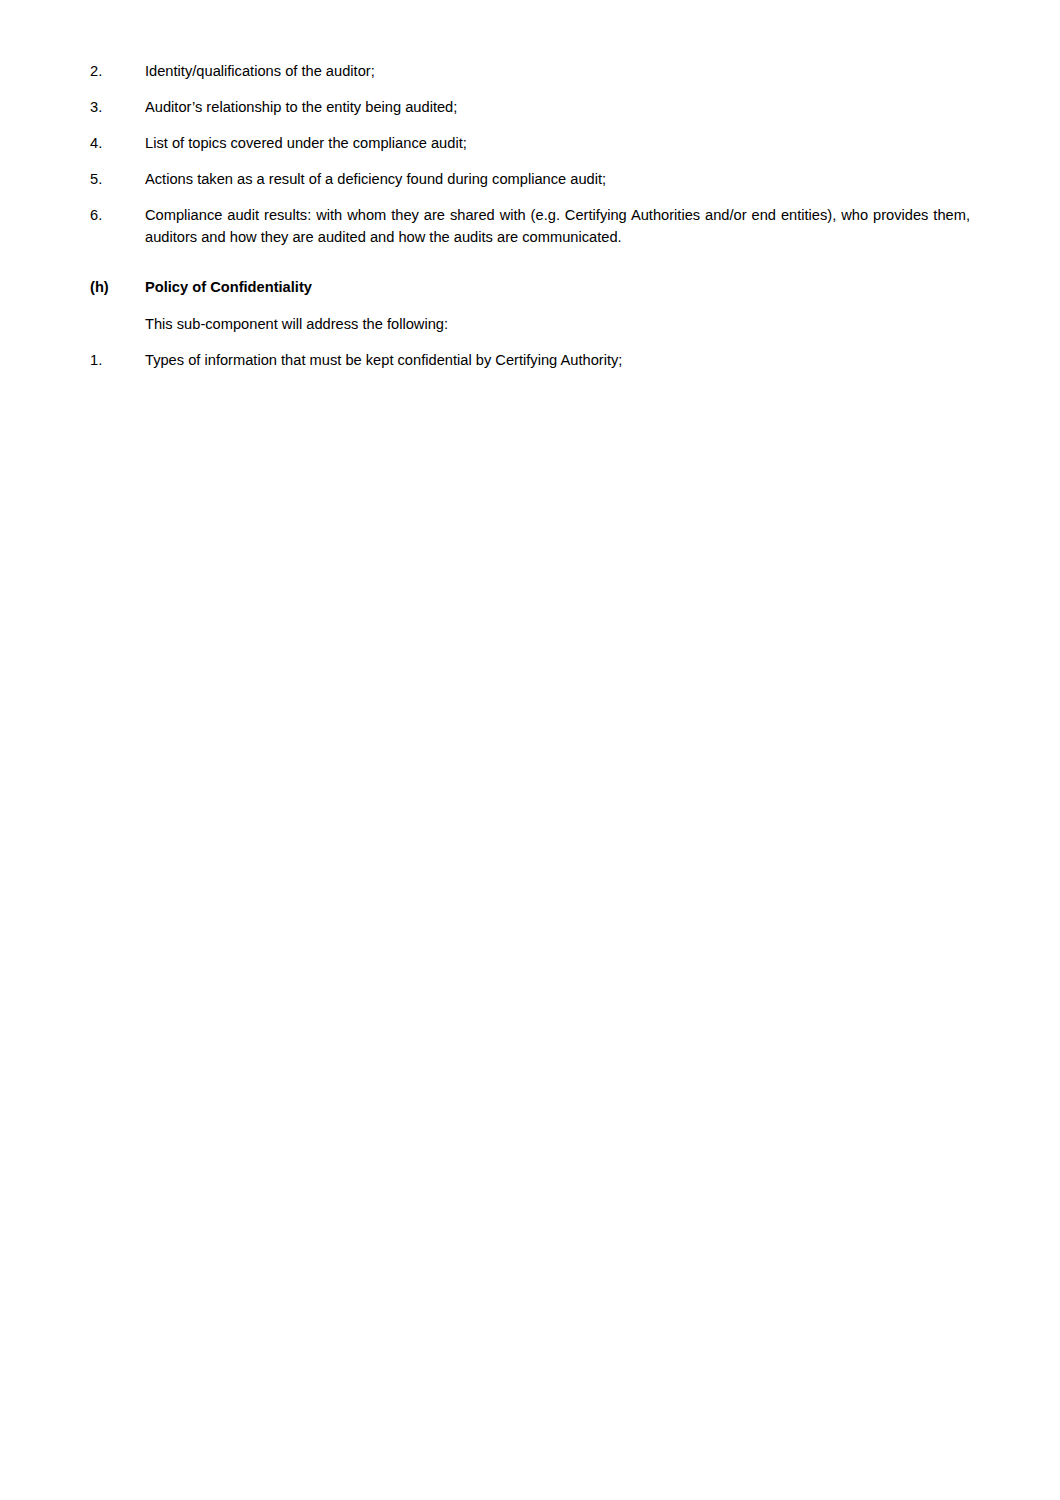2. Identity/qualifications of the auditor;
3. Auditor’s relationship to the entity being audited;
4. List of topics covered under the compliance audit;
5. Actions taken as a result of a deficiency found during compliance audit;
6. Compliance audit results: with whom they are shared with (e.g. Certifying Authorities and/or end entities), who provides them, auditors and how they are audited and how the audits are communicated.
(h) Policy of Confidentiality
This sub-component will address the following:
1. Types of information that must be kept confidential by Certifying Authority;